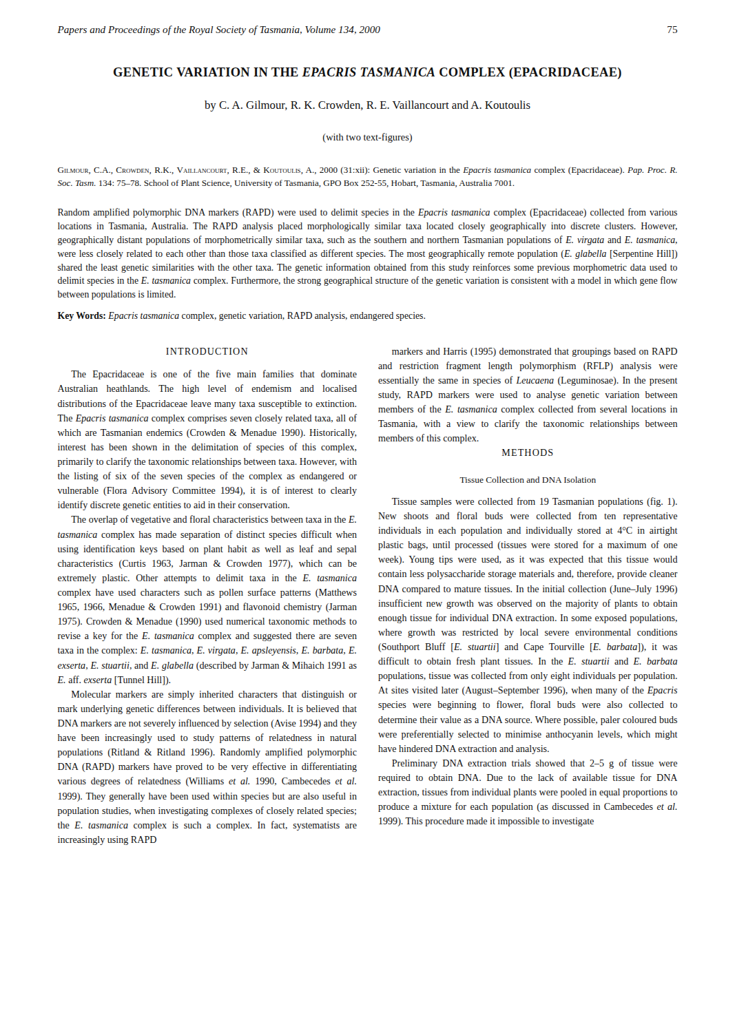Papers and Proceedings of the Royal Society of Tasmania, Volume 134, 2000 75
GENETIC VARIATION IN THE EPACRIS TASMANICA COMPLEX (EPACRIDACEAE)
by C. A. Gilmour, R. K. Crowden, R. E. Vaillancourt and A. Koutoulis
(with two text-figures)
Gilmour, C.A., Crowden, R.K., Vaillancourt, R.E., & Koutoulis, A., 2000 (31:xii): Genetic variation in the Epacris tasmanica complex (Epacridaceae). Pap. Proc. R. Soc. Tasm. 134: 75–78. School of Plant Science, University of Tasmania, GPO Box 252-55, Hobart, Tasmania, Australia 7001.
Random amplified polymorphic DNA markers (RAPD) were used to delimit species in the Epacris tasmanica complex (Epacridaceae) collected from various locations in Tasmania, Australia. The RAPD analysis placed morphologically similar taxa located closely geographically into discrete clusters. However, geographically distant populations of morphometrically similar taxa, such as the southern and northern Tasmanian populations of E. virgata and E. tasmanica, were less closely related to each other than those taxa classified as different species. The most geographically remote population (E. glabella [Serpentine Hill]) shared the least genetic similarities with the other taxa. The genetic information obtained from this study reinforces some previous morphometric data used to delimit species in the E. tasmanica complex. Furthermore, the strong geographical structure of the genetic variation is consistent with a model in which gene flow between populations is limited.
Key Words: Epacris tasmanica complex, genetic variation, RAPD analysis, endangered species.
INTRODUCTION
The Epacridaceae is one of the five main families that dominate Australian heathlands. The high level of endemism and localised distributions of the Epacridaceae leave many taxa susceptible to extinction. The Epacris tasmanica complex comprises seven closely related taxa, all of which are Tasmanian endemics (Crowden & Menadue 1990). Historically, interest has been shown in the delimitation of species of this complex, primarily to clarify the taxonomic relationships between taxa. However, with the listing of six of the seven species of the complex as endangered or vulnerable (Flora Advisory Committee 1994), it is of interest to clearly identify discrete genetic entities to aid in their conservation.
The overlap of vegetative and floral characteristics between taxa in the E. tasmanica complex has made separation of distinct species difficult when using identification keys based on plant habit as well as leaf and sepal characteristics (Curtis 1963, Jarman & Crowden 1977), which can be extremely plastic. Other attempts to delimit taxa in the E. tasmanica complex have used characters such as pollen surface patterns (Matthews 1965, 1966, Menadue & Crowden 1991) and flavonoid chemistry (Jarman 1975). Crowden & Menadue (1990) used numerical taxonomic methods to revise a key for the E. tasmanica complex and suggested there are seven taxa in the complex: E. tasmanica, E. virgata, E. apsleyensis, E. barbata, E. exserta, E. stuartii, and E. glabella (described by Jarman & Mihaich 1991 as E. aff. exserta [Tunnel Hill]).
Molecular markers are simply inherited characters that distinguish or mark underlying genetic differences between individuals. It is believed that DNA markers are not severely influenced by selection (Avise 1994) and they have been increasingly used to study patterns of relatedness in natural populations (Ritland & Ritland 1996). Randomly amplified polymorphic DNA (RAPD) markers have proved to be very effective in differentiating various degrees of relatedness (Williams et al. 1990, Cambecedes et al. 1999). They generally have been used within species but are also useful in population studies, when investigating complexes of closely related species; the E. tasmanica complex is such a complex. In fact, systematists are increasingly using RAPD
markers and Harris (1995) demonstrated that groupings based on RAPD and restriction fragment length polymorphism (RFLP) analysis were essentially the same in species of Leucaena (Leguminosae). In the present study, RAPD markers were used to analyse genetic variation between members of the E. tasmanica complex collected from several locations in Tasmania, with a view to clarify the taxonomic relationships between members of this complex.
METHODS
Tissue Collection and DNA Isolation
Tissue samples were collected from 19 Tasmanian populations (fig. 1). New shoots and floral buds were collected from ten representative individuals in each population and individually stored at 4°C in airtight plastic bags, until processed (tissues were stored for a maximum of one week). Young tips were used, as it was expected that this tissue would contain less polysaccharide storage materials and, therefore, provide cleaner DNA compared to mature tissues. In the initial collection (June–July 1996) insufficient new growth was observed on the majority of plants to obtain enough tissue for individual DNA extraction. In some exposed populations, where growth was restricted by local severe environmental conditions (Southport Bluff [E. stuartii] and Cape Tourville [E. barbata]), it was difficult to obtain fresh plant tissues. In the E. stuartii and E. barbata populations, tissue was collected from only eight individuals per population. At sites visited later (August–September 1996), when many of the Epacris species were beginning to flower, floral buds were also collected to determine their value as a DNA source. Where possible, paler coloured buds were preferentially selected to minimise anthocyanin levels, which might have hindered DNA extraction and analysis.
Preliminary DNA extraction trials showed that 2–5 g of tissue were required to obtain DNA. Due to the lack of available tissue for DNA extraction, tissues from individual plants were pooled in equal proportions to produce a mixture for each population (as discussed in Cambecedes et al. 1999). This procedure made it impossible to investigate